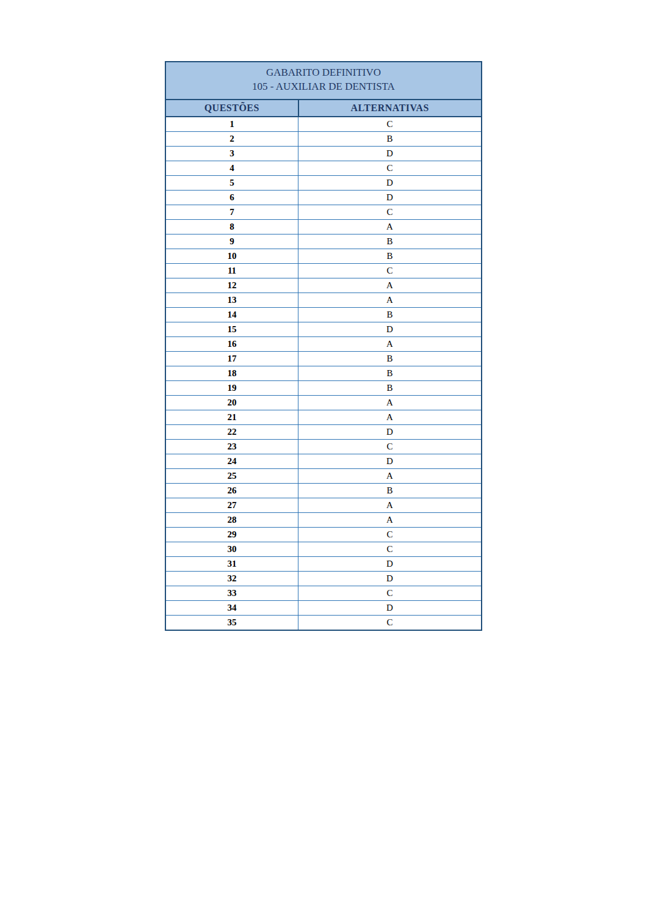GABARITO DEFINITIVO 105 - AUXILIAR DE DENTISTA
| QUESTÕES | ALTERNATIVAS |
| --- | --- |
| 1 | C |
| 2 | B |
| 3 | D |
| 4 | C |
| 5 | D |
| 6 | D |
| 7 | C |
| 8 | A |
| 9 | B |
| 10 | B |
| 11 | C |
| 12 | A |
| 13 | A |
| 14 | B |
| 15 | D |
| 16 | A |
| 17 | B |
| 18 | B |
| 19 | B |
| 20 | A |
| 21 | A |
| 22 | D |
| 23 | C |
| 24 | D |
| 25 | A |
| 26 | B |
| 27 | A |
| 28 | A |
| 29 | C |
| 30 | C |
| 31 | D |
| 32 | D |
| 33 | C |
| 34 | D |
| 35 | C |